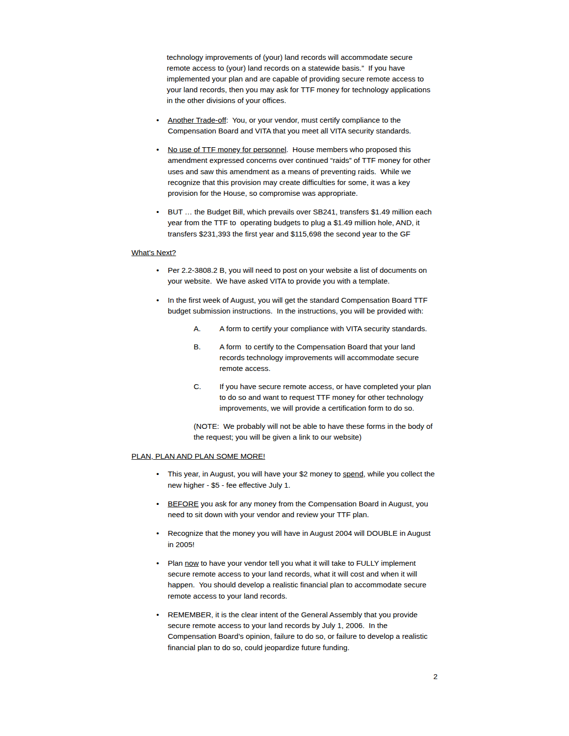technology improvements of (your) land records will accommodate secure remote access to (your) land records on a statewide basis.” If you have implemented your plan and are capable of providing secure remote access to your land records, then you may ask for TTF money for technology applications in the other divisions of your offices.
Another Trade-off: You, or your vendor, must certify compliance to the Compensation Board and VITA that you meet all VITA security standards.
No use of TTF money for personnel. House members who proposed this amendment expressed concerns over continued “raids” of TTF money for other uses and saw this amendment as a means of preventing raids. While we recognize that this provision may create difficulties for some, it was a key provision for the House, so compromise was appropriate.
BUT … the Budget Bill, which prevails over SB241, transfers $1.49 million each year from the TTF to operating budgets to plug a $1.49 million hole, AND, it transfers $231,393 the first year and $115,698 the second year to the GF
What’s Next?
Per 2.2-3808.2 B, you will need to post on your website a list of documents on your website. We have asked VITA to provide you with a template.
In the first week of August, you will get the standard Compensation Board TTF budget submission instructions. In the instructions, you will be provided with:
A.
A form to certify your compliance with VITA security standards.
B.
A form to certify to the Compensation Board that your land records technology improvements will accommodate secure remote access.
C.
If you have secure remote access, or have completed your plan to do so and want to request TTF money for other technology improvements, we will provide a certification form to do so.
(NOTE: We probably will not be able to have these forms in the body of the request; you will be given a link to our website)
PLAN, PLAN AND PLAN SOME MORE!
This year, in August, you will have your $2 money to spend, while you collect the new higher - $5 - fee effective July 1.
BEFORE you ask for any money from the Compensation Board in August, you need to sit down with your vendor and review your TTF plan.
Recognize that the money you will have in August 2004 will DOUBLE in August in 2005!
Plan now to have your vendor tell you what it will take to FULLY implement secure remote access to your land records, what it will cost and when it will happen. You should develop a realistic financial plan to accommodate secure remote access to your land records.
REMEMBER, it is the clear intent of the General Assembly that you provide secure remote access to your land records by July 1, 2006. In the Compensation Board’s opinion, failure to do so, or failure to develop a realistic financial plan to do so, could jeopardize future funding.
2